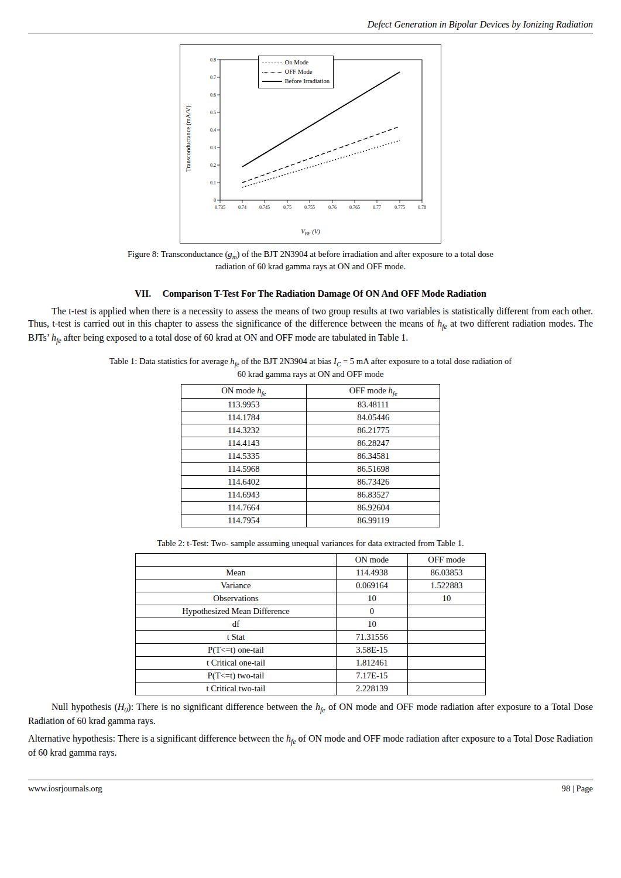Defect Generation in Bipolar Devices by Ionizing Radiation
0.8 0.7 0.6 0.5 0.4 0.3 0.2 0.1 0 0.735 0.74 0.745 0.75 0.755 0.76 0.765 0.77 0.775 0.78
On Mode
OFF Mode
Before Irradiation
Transconductance (mA/V)
VBE (V)
Figure 8: Transconductance (gm) of the BJT 2N3904 at before irradiation and after exposure to a total dose
radiation of 60 krad gamma rays at ON and OFF mode.
VII. Comparison T-Test For The Radiation Damage Of ON And OFF Mode Radiation
The t-test is applied when there is a necessity to assess the means of two group results at two variables is statistically different from each other. Thus, t-test is carried out in this chapter to assess the significance of the difference between the means of hfe at two different radiation modes. The BJTs’ hfe after being exposed to a total dose of 60 krad at ON and OFF mode are tabulated in Table 1.
Table 1: Data statistics for average hfe of the BJT 2N3904 at bias IC = 5 mA after exposure to a total dose radiation of
60 krad gamma rays at ON and OFF mode
| ON mode h fe | OFF mode h fe |
| --- | --- |
| 113.9953 | 83.48111 |
| 114.1784 | 84.05446 |
| 114.3232 | 86.21775 |
| 114.4143 | 86.28247 |
| 114.5335 | 86.34581 |
| 114.5968 | 86.51698 |
| 114.6402 | 86.73426 |
| 114.6943 | 86.83527 |
| 114.7664 | 86.92604 |
| 114.7954 | 86.99119 |
Table 2: t-Test: Two- sample assuming unequal variances for data extracted from Table 1.
| | ON mode | OFF mode |
| --- | --- | --- |
| Mean | 114.4938 | 86.03853 |
| Variance | 0.069164 | 1.522883 |
| Observations | 10 | 10 |
| Hypothesized Mean Difference | 0 | |
| df | 10 | |
| t Stat | 71.31556 | |
| P(T<=t) one-tail | 3.58E-15 | |
| t Critical one-tail | 1.812461 | |
| P(T<=t) two-tail | 7.17E-15 | |
| t Critical two-tail | 2.228139 | |
Null hypothesis (H0): There is no significant difference between the hfe of ON mode and OFF mode radiation after exposure to a Total Dose Radiation of 60 krad gamma rays.
Alternative hypothesis: There is a significant difference between the hfe of ON mode and OFF mode radiation after exposure to a Total Dose Radiation of 60 krad gamma rays.
www.iosrjournals.org 98 | Page